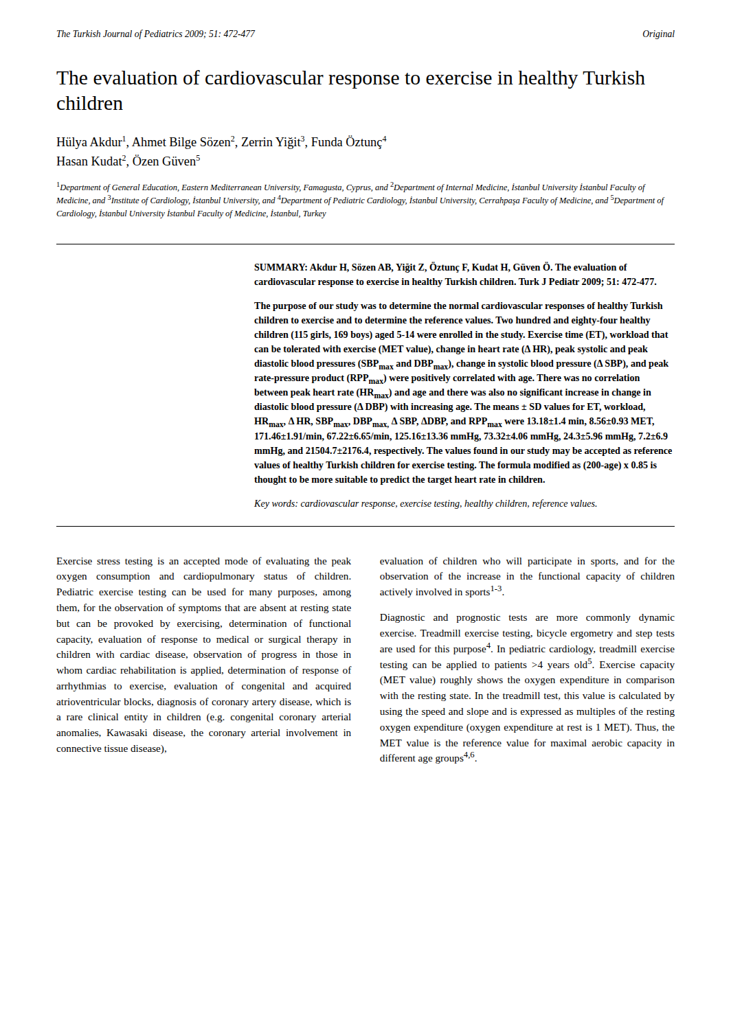The Turkish Journal of Pediatrics 2009; 51: 472-477 Original
The evaluation of cardiovascular response to exercise in healthy Turkish children
Hülya Akdur1, Ahmet Bilge Sözen2, Zerrin Yiğit3, Funda Öztunç4
Hasan Kudat2, Özen Güven5
1Department of General Education, Eastern Mediterranean University, Famagusta, Cyprus, and 2Department of Internal Medicine, İstanbul University İstanbul Faculty of Medicine, and 3Institute of Cardiology, İstanbul University, and 4Department of Pediatric Cardiology, İstanbul University, Cerrahpaşa Faculty of Medicine, and 5Department of Cardiology, İstanbul University İstanbul Faculty of Medicine, İstanbul, Turkey
SUMMARY: Akdur H, Sözen AB, Yiğit Z, Öztunç F, Kudat H, Güven Ö. The evaluation of cardiovascular response to exercise in healthy Turkish children. Turk J Pediatr 2009; 51: 472-477.
The purpose of our study was to determine the normal cardiovascular responses of healthy Turkish children to exercise and to determine the reference values. Two hundred and eighty-four healthy children (115 girls, 169 boys) aged 5-14 were enrolled in the study. Exercise time (ET), workload that can be tolerated with exercise (MET value), change in heart rate (Δ HR), peak systolic and peak diastolic blood pressures (SBPmax and DBPmax), change in systolic blood pressure (Δ SBP), and peak rate-pressure product (RPPmax) were positively correlated with age. There was no correlation between peak heart rate (HRmax) and age and there was also no significant increase in change in diastolic blood pressure (Δ DBP) with increasing age. The means ± SD values for ET, workload, HRmax, Δ HR, SBPmax, DBPmax, Δ SBP, ΔDBP, and RPPmax were 13.18±1.4 min, 8.56±0.93 MET, 171.46±1.91/min, 67.22±6.65/min, 125.16±13.36 mmHg, 73.32±4.06 mmHg, 24.3±5.96 mmHg, 7.2±6.9 mmHg, and 21504.7±2176.4, respectively. The values found in our study may be accepted as reference values of healthy Turkish children for exercise testing. The formula modified as (200-age) x 0.85 is thought to be more suitable to predict the target heart rate in children.
Key words: cardiovascular response, exercise testing, healthy children, reference values.
Exercise stress testing is an accepted mode of evaluating the peak oxygen consumption and cardiopulmonary status of children. Pediatric exercise testing can be used for many purposes, among them, for the observation of symptoms that are absent at resting state but can be provoked by exercising, determination of functional capacity, evaluation of response to medical or surgical therapy in children with cardiac disease, observation of progress in those in whom cardiac rehabilitation is applied, determination of response of arrhythmias to exercise, evaluation of congenital and acquired atrioventricular blocks, diagnosis of coronary artery disease, which is a rare clinical entity in children (e.g. congenital coronary arterial anomalies, Kawasaki disease, the coronary arterial involvement in connective tissue disease),
evaluation of children who will participate in sports, and for the observation of the increase in the functional capacity of children actively involved in sports1-3.
Diagnostic and prognostic tests are more commonly dynamic exercise. Treadmill exercise testing, bicycle ergometry and step tests are used for this purpose4. In pediatric cardiology, treadmill exercise testing can be applied to patients >4 years old5. Exercise capacity (MET value) roughly shows the oxygen expenditure in comparison with the resting state. In the treadmill test, this value is calculated by using the speed and slope and is expressed as multiples of the resting oxygen expenditure (oxygen expenditure at rest is 1 MET). Thus, the MET value is the reference value for maximal aerobic capacity in different age groups4,6.